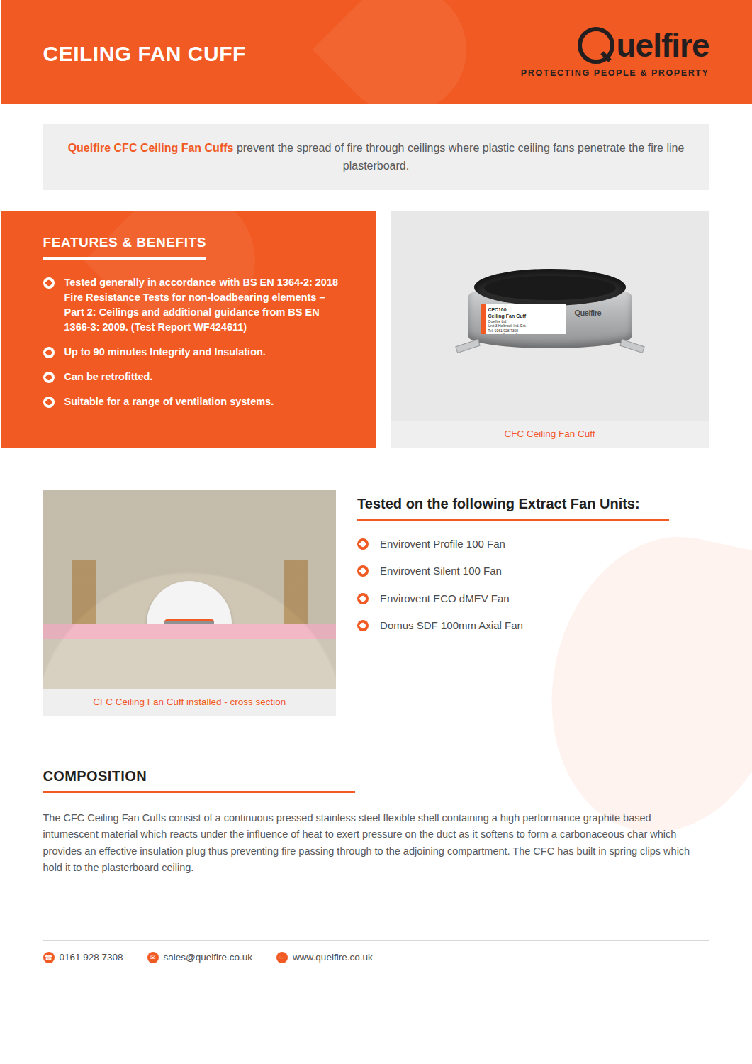CEILING FAN CUFF
uelfire
PROTECTING PEOPLE & PROPERTY
Quelfire CFC Ceiling Fan Cuffs prevent the spread of fire through ceilings where plastic ceiling fans penetrate the fire line plasterboard.
FEATURES & BENEFITS
Tested generally in accordance with BS EN 1364-2: 2018 Fire Resistance Tests for non-loadbearing elements – Part 2: Ceilings and additional guidance from BS EN 1366-3: 2009. (Test Report WF424611)
Up to 90 minutes Integrity and Insulation.
Can be retrofitted.
Suitable for a range of ventilation systems.
CFC100
Ceiling Fan Cuff Quelfire Ltd
Unit 3 Holbrook Ind. Est.
Tel: 0161 928 7308
www.quelfire.co.uk
Made in the UK
Quelfire
CFC Ceiling Fan Cuff
CFC Ceiling Fan Cuff installed - cross section
Tested on the following Extract Fan Units:
Envirovent Profile 100 Fan
Envirovent Silent 100 Fan
Envirovent ECO dMEV Fan
Domus SDF 100mm Axial Fan
COMPOSITION
The CFC Ceiling Fan Cuffs consist of a continuous pressed stainless steel flexible shell containing a high performance graphite based intumescent material which reacts under the influence of heat to exert pressure on the duct as it softens to form a carbonaceous char which provides an effective insulation plug thus preventing fire passing through to the adjoining compartment. The CFC has built in spring clips which hold it to the plasterboard ceiling.
☎0161 928 7308 ✉sales@quelfire.co.uk ☞www.quelfire.co.uk